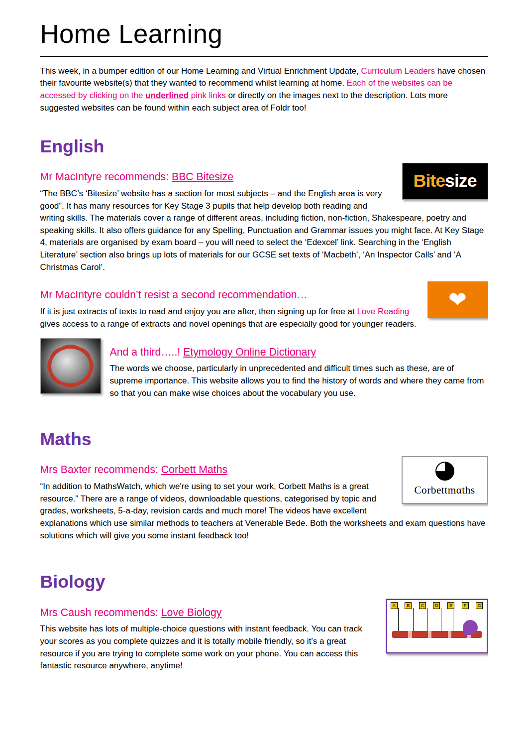Home Learning
This week, in a bumper edition of our Home Learning and Virtual Enrichment Update, Curriculum Leaders have chosen their favourite website(s) that they wanted to recommend whilst learning at home. Each of the websites can be accessed by clicking on the underlined pink links or directly on the images next to the description. Lots more suggested websites can be found within each subject area of Foldr too!
English
Bitesize
Mr MacIntyre recommends: BBC Bitesize
“The BBC’s ‘Bitesize’ website has a section for most subjects – and the English area is very good”. It has many resources for Key Stage 3 pupils that help develop both reading and writing skills. The materials cover a range of different areas, including fiction, non-fiction, Shakespeare, poetry and speaking skills. It also offers guidance for any Spelling, Punctuation and Grammar issues you might face. At Key Stage 4, materials are organised by exam board – you will need to select the ‘Edexcel’ link. Searching in the ‘English Literature’ section also brings up lots of materials for our GCSE set texts of ‘Macbeth’, ‘An Inspector Calls’ and ‘A Christmas Carol’.
❤
Mr MacIntyre couldn’t resist a second recommendation…
If it is just extracts of texts to read and enjoy you are after, then signing up for free at Love Reading gives access to a range of extracts and novel openings that are especially good for younger readers.
And a third…..! Etymology Online Dictionary
The words we choose, particularly in unprecedented and difficult times such as these, are of supreme importance. This website allows you to find the history of words and where they came from so that you can make wise choices about the vocabulary you use.
Maths
Corbettmαths
Mrs Baxter recommends: Corbett Maths
“In addition to MathsWatch, which we're using to set your work, Corbett Maths is a great resource.” There are a range of videos, downloadable questions, categorised by topic and grades, worksheets, 5-a-day, revision cards and much more! The videos have excellent explanations which use similar methods to teachers at Venerable Bede. Both the worksheets and exam questions have solutions which will give you some instant feedback too!
Biology
ABCDEFG
Mrs Caush recommends: Love Biology
This website has lots of multiple-choice questions with instant feedback. You can track your scores as you complete quizzes and it is totally mobile friendly, so it’s a great resource if you are trying to complete some work on your phone. You can access this fantastic resource anywhere, anytime!